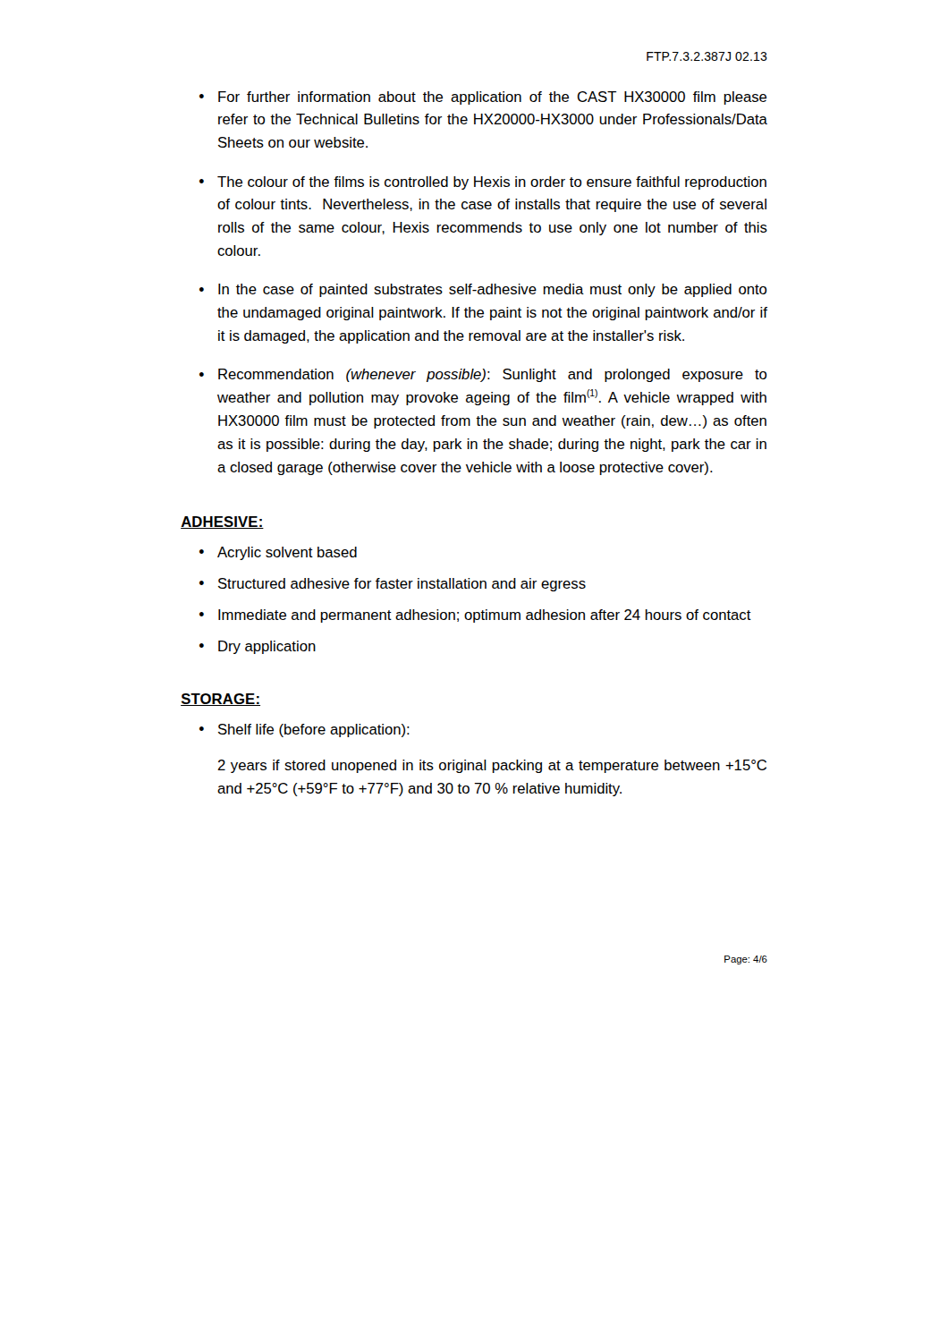FTP.7.3.2.387J 02.13
For further information about the application of the CAST HX30000 film please refer to the Technical Bulletins for the HX20000-HX3000 under Professionals/Data Sheets on our website.
The colour of the films is controlled by Hexis in order to ensure faithful reproduction of colour tints. Nevertheless, in the case of installs that require the use of several rolls of the same colour, Hexis recommends to use only one lot number of this colour.
In the case of painted substrates self-adhesive media must only be applied onto the undamaged original paintwork. If the paint is not the original paintwork and/or if it is damaged, the application and the removal are at the installer's risk.
Recommendation (whenever possible): Sunlight and prolonged exposure to weather and pollution may provoke ageing of the film(1). A vehicle wrapped with HX30000 film must be protected from the sun and weather (rain, dew…) as often as it is possible: during the day, park in the shade; during the night, park the car in a closed garage (otherwise cover the vehicle with a loose protective cover).
Adhesive:
Acrylic solvent based
Structured adhesive for faster installation and air egress
Immediate and permanent adhesion; optimum adhesion after 24 hours of contact
Dry application
Storage:
Shelf life (before application):
2 years if stored unopened in its original packing at a temperature between +15°C and +25°C (+59°F to +77°F) and 30 to 70 % relative humidity.
Page: 4/6